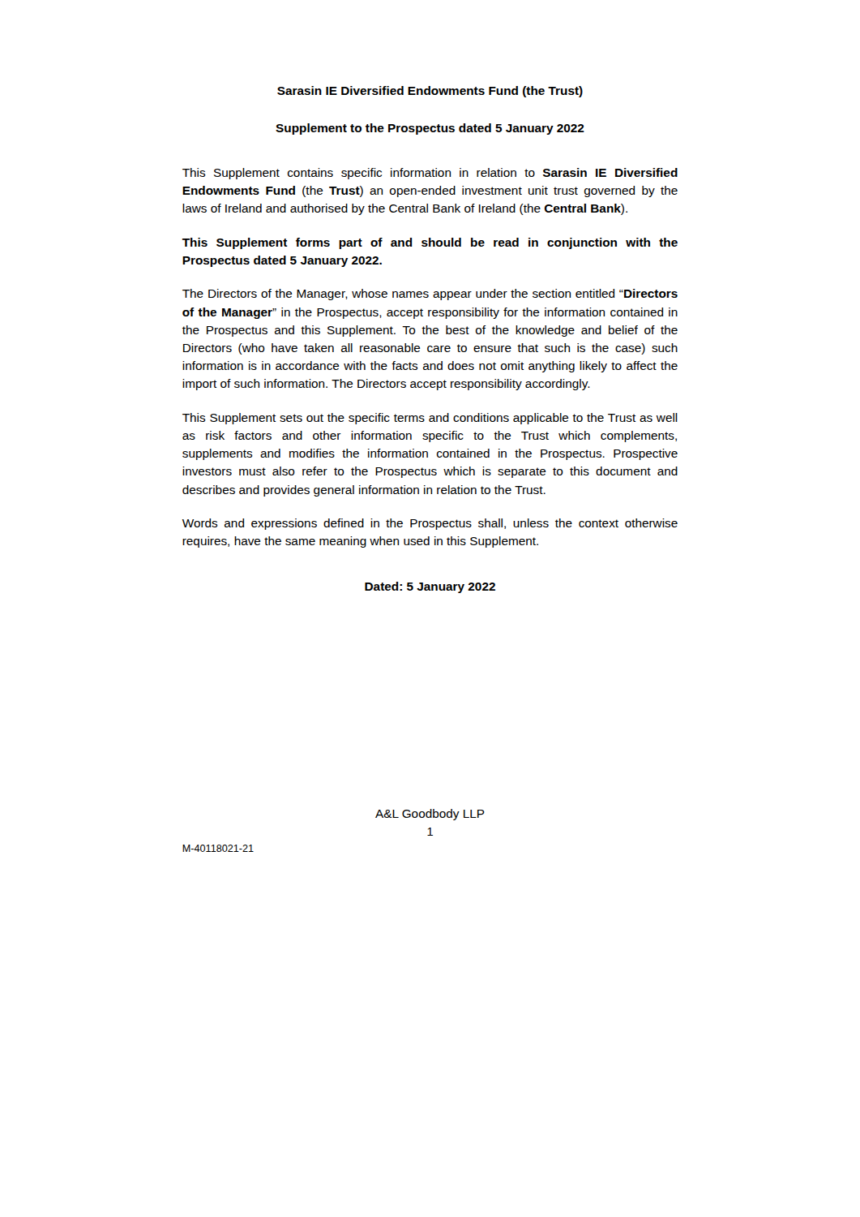Sarasin IE Diversified Endowments Fund (the Trust)
Supplement to the Prospectus dated 5 January 2022
This Supplement contains specific information in relation to Sarasin IE Diversified Endowments Fund (the Trust) an open-ended investment unit trust governed by the laws of Ireland and authorised by the Central Bank of Ireland (the Central Bank).
This Supplement forms part of and should be read in conjunction with the Prospectus dated 5 January 2022.
The Directors of the Manager, whose names appear under the section entitled “Directors of the Manager” in the Prospectus, accept responsibility for the information contained in the Prospectus and this Supplement. To the best of the knowledge and belief of the Directors (who have taken all reasonable care to ensure that such is the case) such information is in accordance with the facts and does not omit anything likely to affect the import of such information. The Directors accept responsibility accordingly.
This Supplement sets out the specific terms and conditions applicable to the Trust as well as risk factors and other information specific to the Trust which complements, supplements and modifies the information contained in the Prospectus. Prospective investors must also refer to the Prospectus which is separate to this document and describes and provides general information in relation to the Trust.
Words and expressions defined in the Prospectus shall, unless the context otherwise requires, have the same meaning when used in this Supplement.
Dated: 5 January 2022
A&L Goodbody LLP
1
M-40118021-21